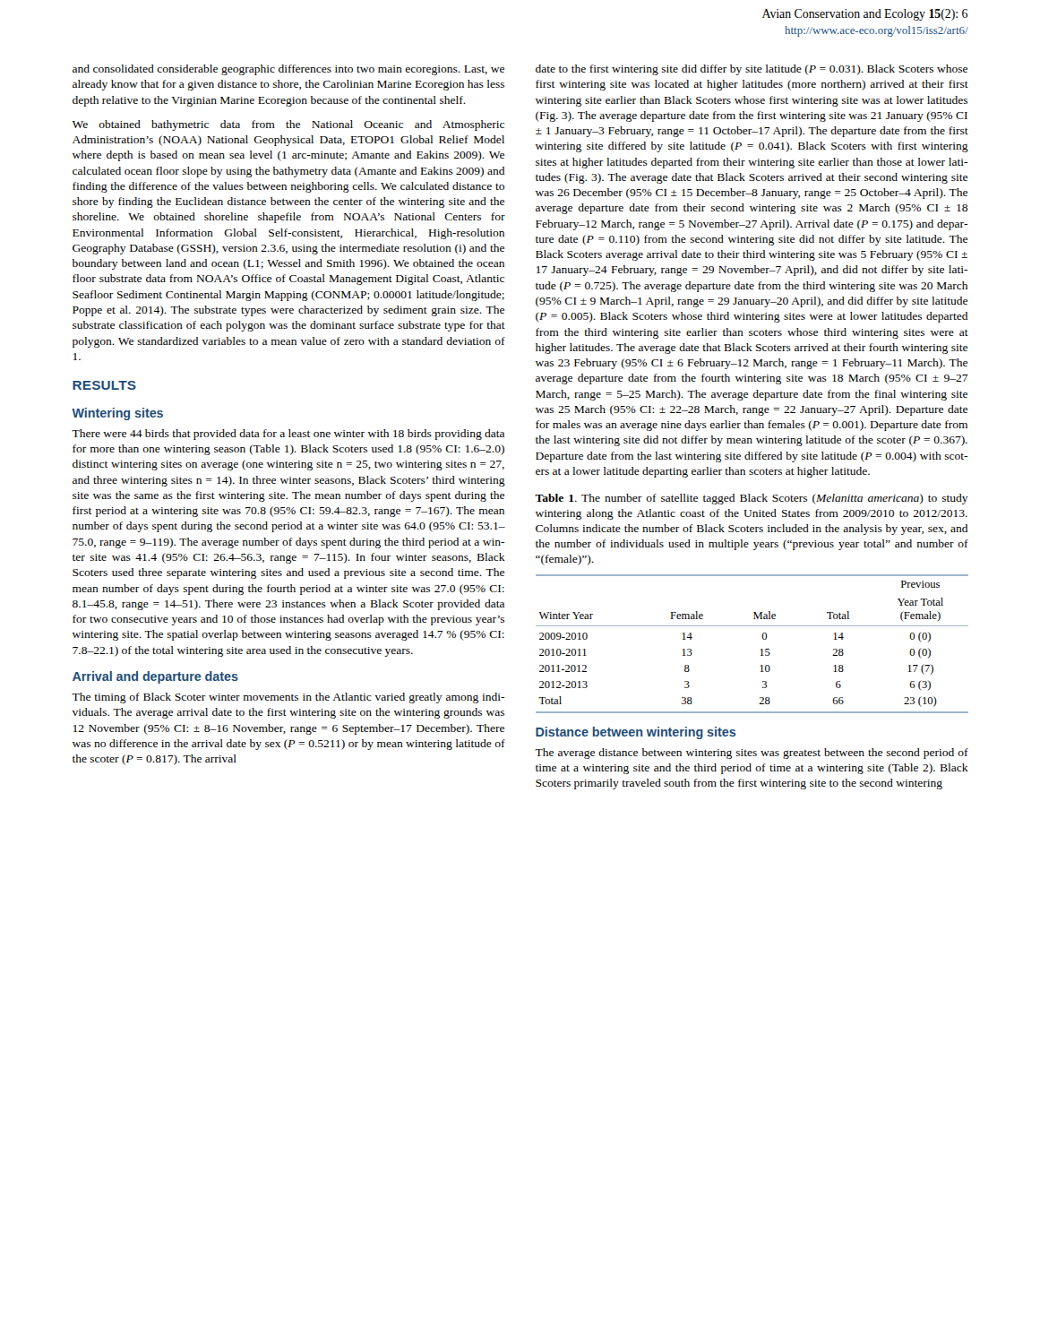Avian Conservation and Ecology 15(2): 6
http://www.ace-eco.org/vol15/iss2/art6/
and consolidated considerable geographic differences into two main ecoregions. Last, we already know that for a given distance to shore, the Carolinian Marine Ecoregion has less depth relative to the Virginian Marine Ecoregion because of the continental shelf.
We obtained bathymetric data from the National Oceanic and Atmospheric Administration’s (NOAA) National Geophysical Data, ETOPO1 Global Relief Model where depth is based on mean sea level (1 arc-minute; Amante and Eakins 2009). We calculated ocean floor slope by using the bathymetry data (Amante and Eakins 2009) and finding the difference of the values between neighboring cells. We calculated distance to shore by finding the Euclidean distance between the center of the wintering site and the shoreline. We obtained shoreline shapefile from NOAA’s National Centers for Environmental Information Global Self-consistent, Hierarchical, High-resolution Geography Database (GSSH), version 2.3.6, using the intermediate resolution (i) and the boundary between land and ocean (L1; Wessel and Smith 1996). We obtained the ocean floor substrate data from NOAA’s Office of Coastal Management Digital Coast, Atlantic Seafloor Sediment Continental Margin Mapping (CONMAP; 0.00001 latitude/longitude; Poppe et al. 2014). The substrate types were characterized by sediment grain size. The substrate classification of each polygon was the dominant surface substrate type for that polygon. We standardized variables to a mean value of zero with a standard deviation of 1.
RESULTS
Wintering sites
There were 44 birds that provided data for a least one winter with 18 birds providing data for more than one wintering season (Table 1). Black Scoters used 1.8 (95% CI: 1.6–2.0) distinct wintering sites on average (one wintering site n = 25, two wintering sites n = 27, and three wintering sites n = 14). In three winter seasons, Black Scoters’ third wintering site was the same as the first wintering site. The mean number of days spent during the first period at a wintering site was 70.8 (95% CI: 59.4–82.3, range = 7–167). The mean number of days spent during the second period at a winter site was 64.0 (95% CI: 53.1–75.0, range = 9–119). The average number of days spent during the third period at a winter site was 41.4 (95% CI: 26.4–56.3, range = 7–115). In four winter seasons, Black Scoters used three separate wintering sites and used a previous site a second time. The mean number of days spent during the fourth period at a winter site was 27.0 (95% CI: 8.1–45.8, range = 14–51). There were 23 instances when a Black Scoter provided data for two consecutive years and 10 of those instances had overlap with the previous year’s wintering site. The spatial overlap between wintering seasons averaged 14.7 % (95% CI: 7.8–22.1) of the total wintering site area used in the consecutive years.
Arrival and departure dates
The timing of Black Scoter winter movements in the Atlantic varied greatly among individuals. The average arrival date to the first wintering site on the wintering grounds was 12 November (95% CI: ± 8–16 November, range = 6 September–17 December). There was no difference in the arrival date by sex (P = 0.5211) or by mean wintering latitude of the scoter (P = 0.817). The arrival
date to the first wintering site did differ by site latitude (P = 0.031). Black Scoters whose first wintering site was located at higher latitudes (more northern) arrived at their first wintering site earlier than Black Scoters whose first wintering site was at lower latitudes (Fig. 3). The average departure date from the first wintering site was 21 January (95% CI ± 1 January–3 February, range = 11 October–17 April). The departure date from the first wintering site differed by site latitude (P = 0.041). Black Scoters with first wintering sites at higher latitudes departed from their wintering site earlier than those at lower latitudes (Fig. 3). The average date that Black Scoters arrived at their second wintering site was 26 December (95% CI ± 15 December–8 January, range = 25 October–4 April). The average departure date from their second wintering site was 2 March (95% CI ± 18 February–12 March, range = 5 November–27 April). Arrival date (P = 0.175) and departure date (P = 0.110) from the second wintering site did not differ by site latitude. The Black Scoters average arrival date to their third wintering site was 5 February (95% CI ± 17 January–24 February, range = 29 November–7 April), and did not differ by site latitude (P = 0.725). The average departure date from the third wintering site was 20 March (95% CI ± 9 March–1 April, range = 29 January–20 April), and did differ by site latitude (P = 0.005). Black Scoters whose third wintering sites were at lower latitudes departed from the third wintering site earlier than scoters whose third wintering sites were at higher latitudes. The average date that Black Scoters arrived at their fourth wintering site was 23 February (95% CI ± 6 February–12 March, range = 1 February–11 March). The average departure date from the fourth wintering site was 18 March (95% CI ± 9–27 March, range = 5–25 March). The average departure date from the final wintering site was 25 March (95% CI: ± 22–28 March, range = 22 January–27 April). Departure date for males was an average nine days earlier than females (P = 0.001). Departure date from the last wintering site did not differ by mean wintering latitude of the scoter (P = 0.367). Departure date from the last wintering site differed by site latitude (P = 0.004) with scoters at a lower latitude departing earlier than scoters at higher latitude.
Table 1. The number of satellite tagged Black Scoters (Melanitta americana) to study wintering along the Atlantic coast of the United States from 2009/2010 to 2012/2013. Columns indicate the number of Black Scoters included in the analysis by year, sex, and the number of individuals used in multiple years (“previous year total” and number of “(female)”).
| Winter Year | Female | Male | Total | Previous |
| --- | --- | --- | --- | --- |
| Year Total (Female) |
| 2009-2010 | 14 | 0 | 14 | 0 (0) |
| 2010-2011 | 13 | 15 | 28 | 0 (0) |
| 2011-2012 | 8 | 10 | 18 | 17 (7) |
| 2012-2013 | 3 | 3 | 6 | 6 (3) |
| Total | 38 | 28 | 66 | 23 (10) |
Distance between wintering sites
The average distance between wintering sites was greatest between the second period of time at a wintering site and the third period of time at a wintering site (Table 2). Black Scoters primarily traveled south from the first wintering site to the second wintering